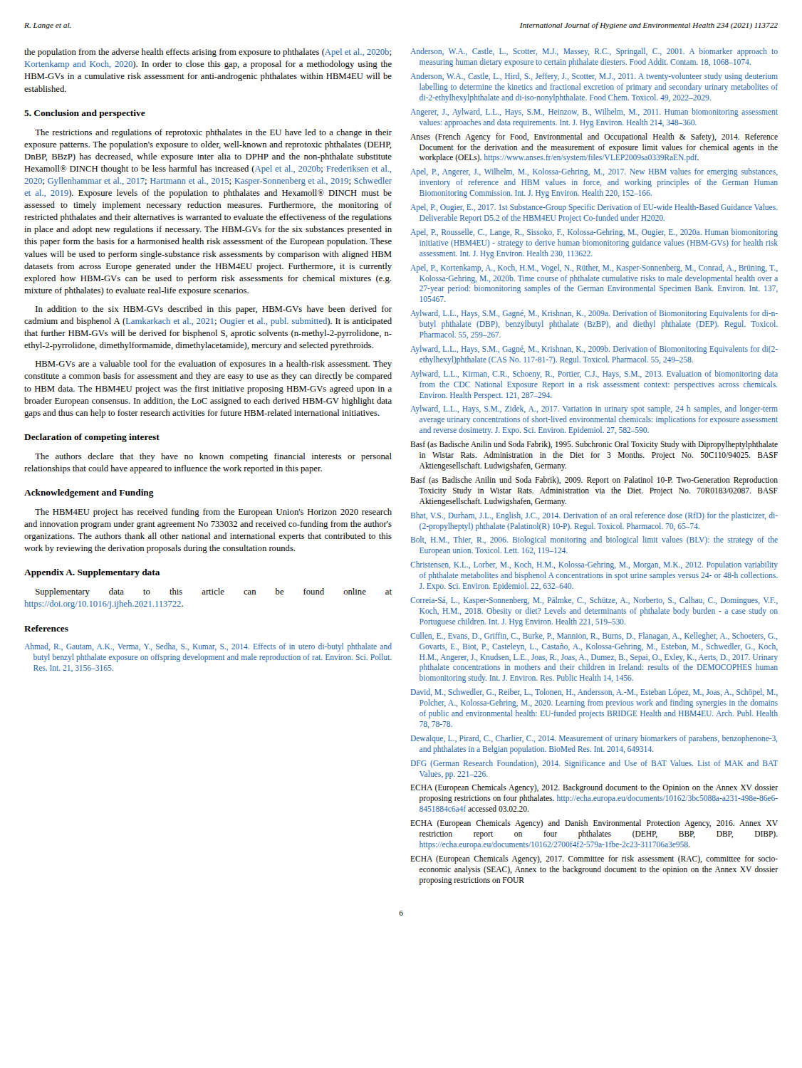R. Lange et al. International Journal of Hygiene and Environmental Health 234 (2021) 113722
the population from the adverse health effects arising from exposure to phthalates (Apel et al., 2020b; Kortenkamp and Koch, 2020). In order to close this gap, a proposal for a methodology using the HBM-GVs in a cumulative risk assessment for anti-androgenic phthalates within HBM4EU will be established.
5. Conclusion and perspective
The restrictions and regulations of reprotoxic phthalates in the EU have led to a change in their exposure patterns. The population's exposure to older, well-known and reprotoxic phthalates (DEHP, DnBP, BBzP) has decreased, while exposure inter alia to DPHP and the non-phthalate substitute Hexamoll® DINCH thought to be less harmful has increased (Apel et al., 2020b; Frederiksen et al., 2020; Gyllenhammar et al., 2017; Hartmann et al., 2015; Kasper-Sonnenberg et al., 2019; Schwedler et al., 2019). Exposure levels of the population to phthalates and Hexamoll® DINCH must be assessed to timely implement necessary reduction measures. Furthermore, the monitoring of restricted phthalates and their alternatives is warranted to evaluate the effectiveness of the regulations in place and adopt new regulations if necessary. The HBM-GVs for the six substances presented in this paper form the basis for a harmonised health risk assessment of the European population. These values will be used to perform single-substance risk assessments by comparison with aligned HBM datasets from across Europe generated under the HBM4EU project. Furthermore, it is currently explored how HBM-GVs can be used to perform risk assessments for chemical mixtures (e.g. mixture of phthalates) to evaluate real-life exposure scenarios.
In addition to the six HBM-GVs described in this paper, HBM-GVs have been derived for cadmium and bisphenol A (Lamkarkach et al., 2021; Ougier et al., publ. submitted). It is anticipated that further HBM-GVs will be derived for bisphenol S, aprotic solvents (n-methyl-2-pyrrolidone, n-ethyl-2-pyrrolidone, dimethylformamide, dimethylacetamide), mercury and selected pyrethroids.
HBM-GVs are a valuable tool for the evaluation of exposures in a health-risk assessment. They constitute a common basis for assessment and they are easy to use as they can directly be compared to HBM data. The HBM4EU project was the first initiative proposing HBM-GVs agreed upon in a broader European consensus. In addition, the LoC assigned to each derived HBM-GV highlight data gaps and thus can help to foster research activities for future HBM-related international initiatives.
Declaration of competing interest
The authors declare that they have no known competing financial interests or personal relationships that could have appeared to influence the work reported in this paper.
Acknowledgement and Funding
The HBM4EU project has received funding from the European Union's Horizon 2020 research and innovation program under grant agreement No 733032 and received co-funding from the author's organizations. The authors thank all other national and international experts that contributed to this work by reviewing the derivation proposals during the consultation rounds.
Appendix A. Supplementary data
Supplementary data to this article can be found online at https://doi.org/10.1016/j.ijheh.2021.113722.
References
Ahmad, R., Gautam, A.K., Verma, Y., Sedha, S., Kumar, S., 2014. Effects of in utero di-butyl phthalate and butyl benzyl phthalate exposure on offspring development and male reproduction of rat. Environ. Sci. Pollut. Res. Int. 21, 3156–3165.
Anderson, W.A., Castle, L., Scotter, M.J., Massey, R.C., Springall, C., 2001. A biomarker approach to measuring human dietary exposure to certain phthalate diesters. Food Addit. Contam. 18, 1068–1074.
Anderson, W.A., Castle, L., Hird, S., Jeffery, J., Scotter, M.J., 2011. A twenty-volunteer study using deuterium labelling to determine the kinetics and fractional excretion of primary and secondary urinary metabolites of di-2-ethylhexylphthalate and di-iso-nonylphthalate. Food Chem. Toxicol. 49, 2022–2029.
Angerer, J., Aylward, L.L., Hays, S.M., Heinzow, B., Wilhelm, M., 2011. Human biomonitoring assessment values: approaches and data requirements. Int. J. Hyg Environ. Health 214, 348–360.
Anses (French Agency for Food, Environmental and Occupational Health & Safety), 2014. Reference Document for the derivation and the measurement of exposure limit values for chemical agents in the workplace (OELs). https://www.anses.fr/en/system/files/VLEP2009sa0339RaEN.pdf.
Apel, P., Angerer, J., Wilhelm, M., Kolossa-Gehring, M., 2017. New HBM values for emerging substances, inventory of reference and HBM values in force, and working principles of the German Human Biomonitoring Commission. Int. J. Hyg Environ. Health 220, 152–166.
Apel, P., Ougier, E., 2017. 1st Substance-Group Specific Derivation of EU-wide Health-Based Guidance Values. Deliverable Report D5.2 of the HBM4EU Project Co-funded under H2020.
Apel, P., Rousselle, C., Lange, R., Sissoko, F., Kolossa-Gehring, M., Ougier, E., 2020a. Human biomonitoring initiative (HBM4EU) - strategy to derive human biomonitoring guidance values (HBM-GVs) for health risk assessment. Int. J. Hyg Environ. Health 230, 113622.
Apel, P., Kortenkamp, A., Koch, H.M., Vogel, N., Rüther, M., Kasper-Sonnenberg, M., Conrad, A., Brüning, T., Kolossa-Gehring, M., 2020b. Time course of phthalate cumulative risks to male developmental health over a 27-year period: biomonitoring samples of the German Environmental Specimen Bank. Environ. Int. 137, 105467.
Aylward, L.L., Hays, S.M., Gagné, M., Krishnan, K., 2009a. Derivation of Biomonitoring Equivalents for di-n-butyl phthalate (DBP), benzylbutyl phthalate (BzBP), and diethyl phthalate (DEP). Regul. Toxicol. Pharmacol. 55, 259–267.
Aylward, L.L., Hays, S.M., Gagné, M., Krishnan, K., 2009b. Derivation of Biomonitoring Equivalents for di(2-ethylhexyl)phthalate (CAS No. 117-81-7). Regul. Toxicol. Pharmacol. 55, 249–258.
Aylward, L.L., Kirman, C.R., Schoeny, R., Portier, C.J., Hays, S.M., 2013. Evaluation of biomonitoring data from the CDC National Exposure Report in a risk assessment context: perspectives across chemicals. Environ. Health Perspect. 121, 287–294.
Aylward, L.L., Hays, S.M., Zidek, A., 2017. Variation in urinary spot sample, 24 h samples, and longer-term average urinary concentrations of short-lived environmental chemicals: implications for exposure assessment and reverse dosimetry. J. Expo. Sci. Environ. Epidemiol. 27, 582–590.
Basf (as Badische Anilin und Soda Fabrik), 1995. Subchronic Oral Toxicity Study with Dipropylheptylphthalate in Wistar Rats. Administration in the Diet for 3 Months. Project No. 50C110/94025. BASF Aktiengesellschaft. Ludwigshafen, Germany.
Basf (as Badische Anilin und Soda Fabrik), 2009. Report on Palatinol 10-P. Two-Generation Reproduction Toxicity Study in Wistar Rats. Administration via the Diet. Project No. 70R0183/02087. BASF Aktiengesellschaft. Ludwigshafen, Germany.
Bhat, V.S., Durham, J.L., English, J.C., 2014. Derivation of an oral reference dose (RfD) for the plasticizer, di-(2-propylheptyl) phthalate (Palatinol(R) 10-P). Regul. Toxicol. Pharmacol. 70, 65–74.
Bolt, H.M., Thier, R., 2006. Biological monitoring and biological limit values (BLV): the strategy of the European union. Toxicol. Lett. 162, 119–124.
Christensen, K.L., Lorber, M., Koch, H.M., Kolossa-Gehring, M., Morgan, M.K., 2012. Population variability of phthalate metabolites and bisphenol A concentrations in spot urine samples versus 24- or 48-h collections. J. Expo. Sci. Environ. Epidemiol. 22, 632–640.
Correia-Sá, L., Kasper-Sonnenberg, M., Pälmke, C., Schütze, A., Norberto, S., Calhau, C., Domingues, V.F., Koch, H.M., 2018. Obesity or diet? Levels and determinants of phthalate body burden - a case study on Portuguese children. Int. J. Hyg Environ. Health 221, 519–530.
Cullen, E., Evans, D., Griffin, C., Burke, P., Mannion, R., Burns, D., Flanagan, A., Kellegher, A., Schoeters, G., Govarts, E., Biot, P., Casteleyn, L., Castaño, A., Kolossa-Gehring, M., Esteban, M., Schwedler, G., Koch, H.M., Angerer, J., Knudsen, L.E., Joas, R., Joas, A., Dumez, B., Sepai, O., Exley, K., Aerts, D., 2017. Urinary phthalate concentrations in mothers and their children in Ireland: results of the DEMOCOPHES human biomonitoring study. Int. J. Environ. Res. Public Health 14, 1456.
David, M., Schwedler, G., Reiber, L., Tolonen, H., Andersson, A.-M., Esteban López, M., Joas, A., Schöpel, M., Polcher, A., Kolossa-Gehring, M., 2020. Learning from previous work and finding synergies in the domains of public and environmental health: EU-funded projects BRIDGE Health and HBM4EU. Arch. Publ. Health 78, 78-78.
Dewalque, L., Pirard, C., Charlier, C., 2014. Measurement of urinary biomarkers of parabens, benzophenone-3, and phthalates in a Belgian population. BioMed Res. Int. 2014, 649314.
DFG (German Research Foundation), 2014. Significance and Use of BAT Values. List of MAK and BAT Values, pp. 221–226.
ECHA (European Chemicals Agency), 2012. Background document to the Opinion on the Annex XV dossier proposing restrictions on four phthalates. http://echa.europa.eu/documents/10162/3bc5088a-a231-498e-86e6-8451884c6a4f accessed 03.02.20.
ECHA (European Chemicals Agency) and Danish Environmental Protection Agency, 2016. Annex XV restriction report on four phthalates (DEHP, BBP, DBP, DIBP). https://echa.europa.eu/documents/10162/2700f4f2-579a-1fbe-2c23-311706a3e958.
ECHA (European Chemicals Agency), 2017. Committee for risk assessment (RAC), committee for socio-economic analysis (SEAC), Annex to the background document to the opinion on the Annex XV dossier proposing restrictions on FOUR
6